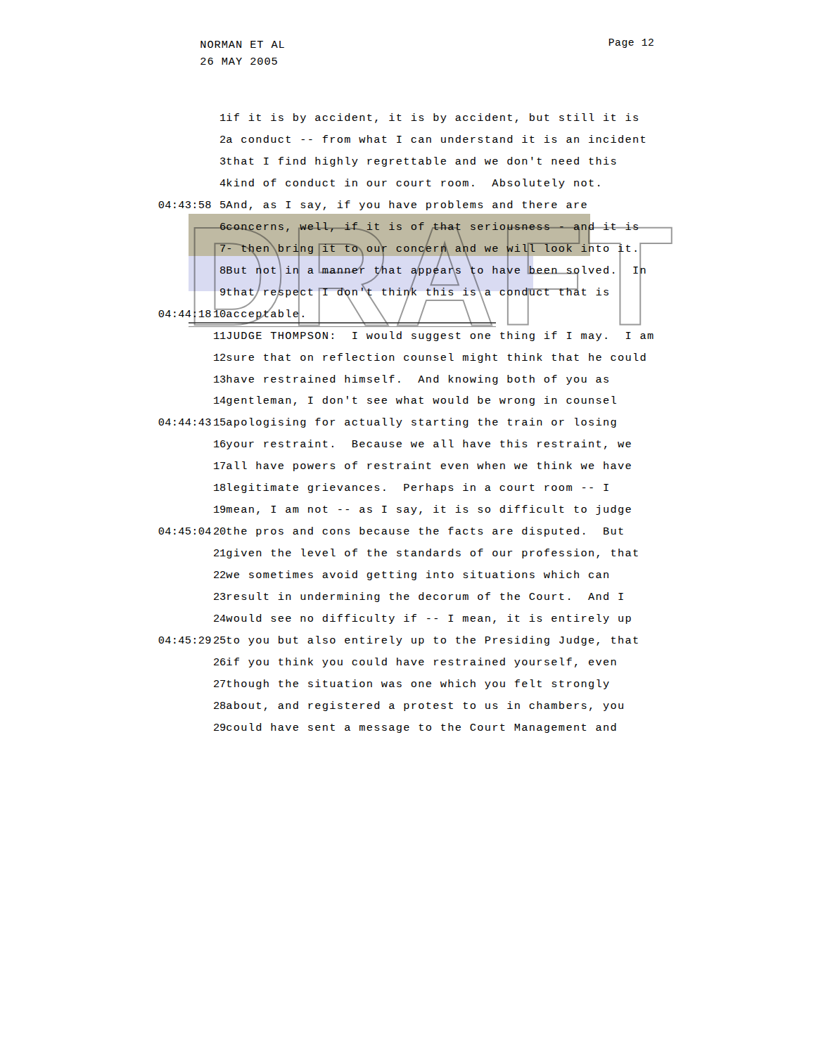Page 12
NORMAN ET AL
26 MAY 2005
DRAFT
| | 1 | if it is by accident, it is by accident, but still it is |
| | 2 | a conduct -- from what I can understand it is an incident |
| | 3 | that I find highly regrettable and we don't need this |
| | 4 | kind of conduct in our court room. Absolutely not. |
| 04:43:58 | 5 | And, as I say, if you have problems and there are |
| | 6 | concerns, well, if it is of that seriousness - and it is |
| | 7 | - then bring it to our concern and we will look into it. |
| | 8 | But not in a manner that appears to have been solved. In |
| | 9 | that respect I don't think this is a conduct that is |
| 04:44:18 | 10 | acceptable. |
| | 11 | JUDGE THOMPSON: I would suggest one thing if I may. I am |
| | 12 | sure that on reflection counsel might think that he could |
| | 13 | have restrained himself. And knowing both of you as |
| | 14 | gentleman, I don't see what would be wrong in counsel |
| 04:44:43 | 15 | apologising for actually starting the train or losing |
| | 16 | your restraint. Because we all have this restraint, we |
| | 17 | all have powers of restraint even when we think we have |
| | 18 | legitimate grievances. Perhaps in a court room -- I |
| | 19 | mean, I am not -- as I say, it is so difficult to judge |
| 04:45:04 | 20 | the pros and cons because the facts are disputed. But |
| | 21 | given the level of the standards of our profession, that |
| | 22 | we sometimes avoid getting into situations which can |
| | 23 | result in undermining the decorum of the Court. And I |
| | 24 | would see no difficulty if -- I mean, it is entirely up |
| 04:45:29 | 25 | to you but also entirely up to the Presiding Judge, that |
| | 26 | if you think you could have restrained yourself, even |
| | 27 | though the situation was one which you felt strongly |
| | 28 | about, and registered a protest to us in chambers, you |
| | 29 | could have sent a message to the Court Management and |